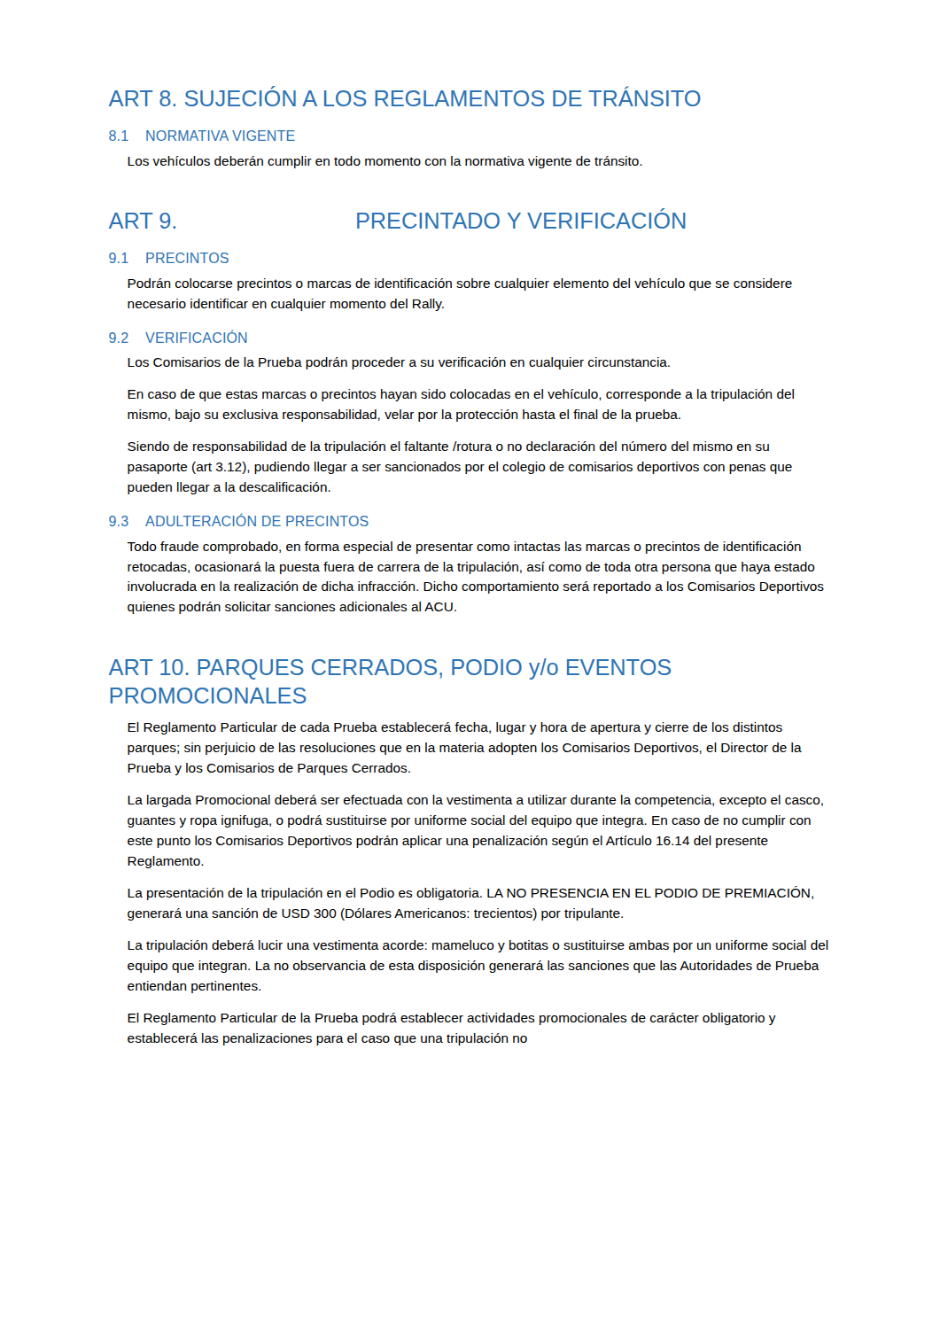ART 8. SUJECIÓN A LOS REGLAMENTOS DE TRÁNSITO
8.1 NORMATIVA VIGENTE
Los vehículos deberán cumplir en todo momento con la normativa vigente de tránsito.
ART 9. PRECINTADO Y VERIFICACIÓN
9.1 PRECINTOS
Podrán colocarse precintos o marcas de identificación sobre cualquier elemento del vehículo que se considere necesario identificar en cualquier momento del Rally.
9.2 VERIFICACIÓN
Los Comisarios de la Prueba podrán proceder a su verificación en cualquier circunstancia.
En caso de que estas marcas o precintos hayan sido colocadas en el vehículo, corresponde a la tripulación del mismo, bajo su exclusiva responsabilidad, velar por la protección hasta el final de la prueba.
Siendo de responsabilidad de la tripulación el faltante /rotura o no declaración del número del mismo en su pasaporte (art 3.12), pudiendo llegar a ser sancionados por el colegio de comisarios deportivos con penas que pueden llegar a la descalificación.
9.3 ADULTERACIÓN DE PRECINTOS
Todo fraude comprobado, en forma especial de presentar como intactas las marcas o precintos de identificación retocadas, ocasionará la puesta fuera de carrera de la tripulación, así como de toda otra persona que haya estado involucrada en la realización de dicha infracción. Dicho comportamiento será reportado a los Comisarios Deportivos quienes podrán solicitar sanciones adicionales al ACU.
ART 10. PARQUES CERRADOS, PODIO y/o EVENTOS PROMOCIONALES
El Reglamento Particular de cada Prueba establecerá fecha, lugar y hora de apertura y cierre de los distintos parques; sin perjuicio de las resoluciones que en la materia adopten los Comisarios Deportivos, el Director de la Prueba y los Comisarios de Parques Cerrados.
La largada Promocional deberá ser efectuada con la vestimenta a utilizar durante la competencia, excepto el casco, guantes y ropa ignifuga, o podrá sustituirse por uniforme social del equipo que integra. En caso de no cumplir con este punto los Comisarios Deportivos podrán aplicar una penalización según el Artículo 16.14 del presente Reglamento.
La presentación de la tripulación en el Podio es obligatoria. LA NO PRESENCIA EN EL PODIO DE PREMIACIÓN, generará una sanción de USD 300 (Dólares Americanos: trecientos) por tripulante.
La tripulación deberá lucir una vestimenta acorde: mameluco y botitas o sustituirse ambas por un uniforme social del equipo que integran. La no observancia de esta disposición generará las sanciones que las Autoridades de Prueba entiendan pertinentes.
El Reglamento Particular de la Prueba podrá establecer actividades promocionales de carácter obligatorio y establecerá las penalizaciones para el caso que una tripulación no